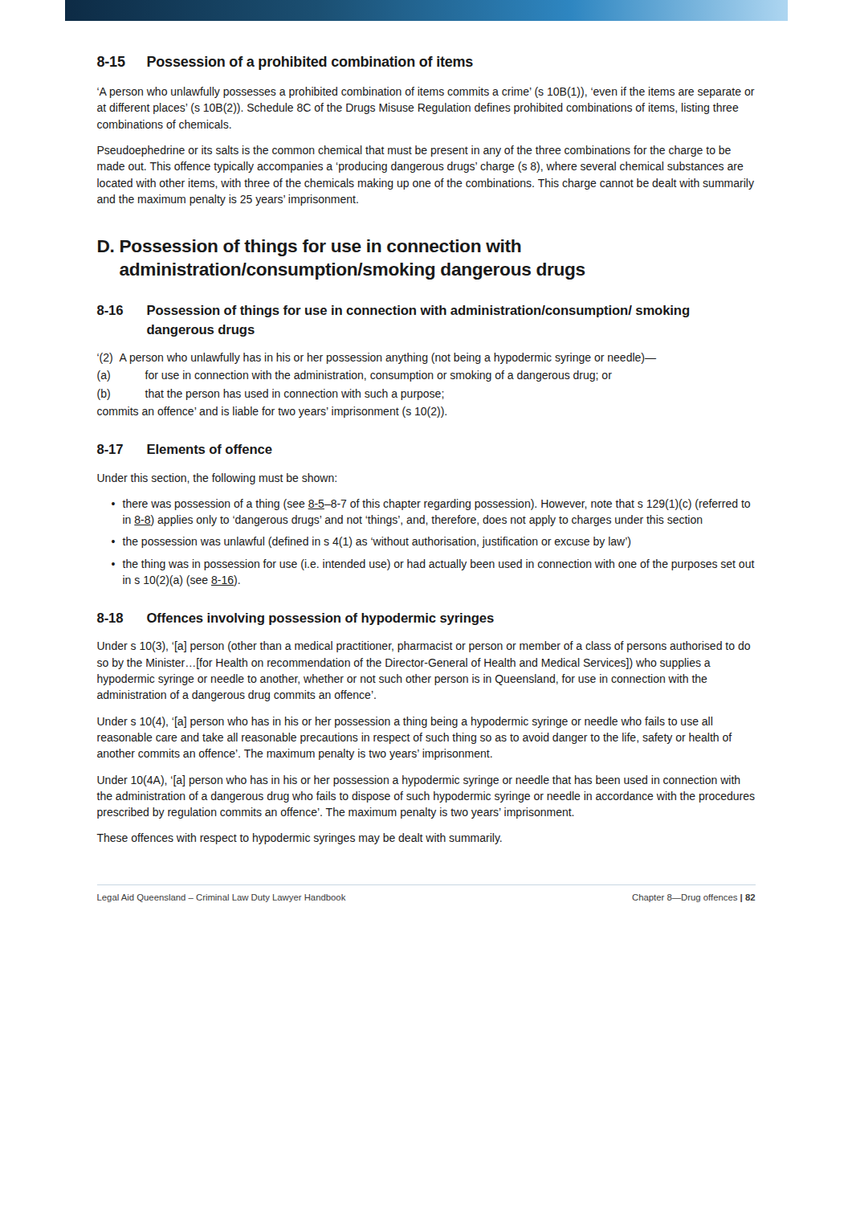8-15 Possession of a prohibited combination of items
‘A person who unlawfully possesses a prohibited combination of items commits a crime’ (s 10B(1)), ‘even if the items are separate or at different places’ (s 10B(2)). Schedule 8C of the Drugs Misuse Regulation defines prohibited combinations of items, listing three combinations of chemicals.
Pseudoephedrine or its salts is the common chemical that must be present in any of the three combinations for the charge to be made out. This offence typically accompanies a ‘producing dangerous drugs’ charge (s 8), where several chemical substances are located with other items, with three of the chemicals making up one of the combinations. This charge cannot be dealt with summarily and the maximum penalty is 25 years’ imprisonment.
D. Possession of things for use in connection with administration/consumption/smoking dangerous drugs
8-16 Possession of things for use in connection with administration/consumption/ smoking dangerous drugs
‘(2) A person who unlawfully has in his or her possession anything (not being a hypodermic syringe or needle)—
(a) for use in connection with the administration, consumption or smoking of a dangerous drug; or
(b) that the person has used in connection with such a purpose;
commits an offence’ and is liable for two years’ imprisonment (s 10(2)).
8-17 Elements of offence
Under this section, the following must be shown:
there was possession of a thing (see 8-5–8-7 of this chapter regarding possession). However, note that s 129(1)(c) (referred to in 8-8) applies only to ‘dangerous drugs’ and not ‘things’, and, therefore, does not apply to charges under this section
the possession was unlawful (defined in s 4(1) as ‘without authorisation, justification or excuse by law’)
the thing was in possession for use (i.e. intended use) or had actually been used in connection with one of the purposes set out in s 10(2)(a) (see 8-16).
8-18 Offences involving possession of hypodermic syringes
Under s 10(3), ‘[a] person (other than a medical practitioner, pharmacist or person or member of a class of persons authorised to do so by the Minister…[for Health on recommendation of the Director-General of Health and Medical Services]) who supplies a hypodermic syringe or needle to another, whether or not such other person is in Queensland, for use in connection with the administration of a dangerous drug commits an offence’.
Under s 10(4), ‘[a] person who has in his or her possession a thing being a hypodermic syringe or needle who fails to use all reasonable care and take all reasonable precautions in respect of such thing so as to avoid danger to the life, safety or health of another commits an offence’. The maximum penalty is two years’ imprisonment.
Under 10(4A), ‘[a] person who has in his or her possession a hypodermic syringe or needle that has been used in connection with the administration of a dangerous drug who fails to dispose of such hypodermic syringe or needle in accordance with the procedures prescribed by regulation commits an offence’. The maximum penalty is two years’ imprisonment.
These offences with respect to hypodermic syringes may be dealt with summarily.
Legal Aid Queensland – Criminal Law Duty Lawyer Handbook
Chapter 8—Drug offences | 82